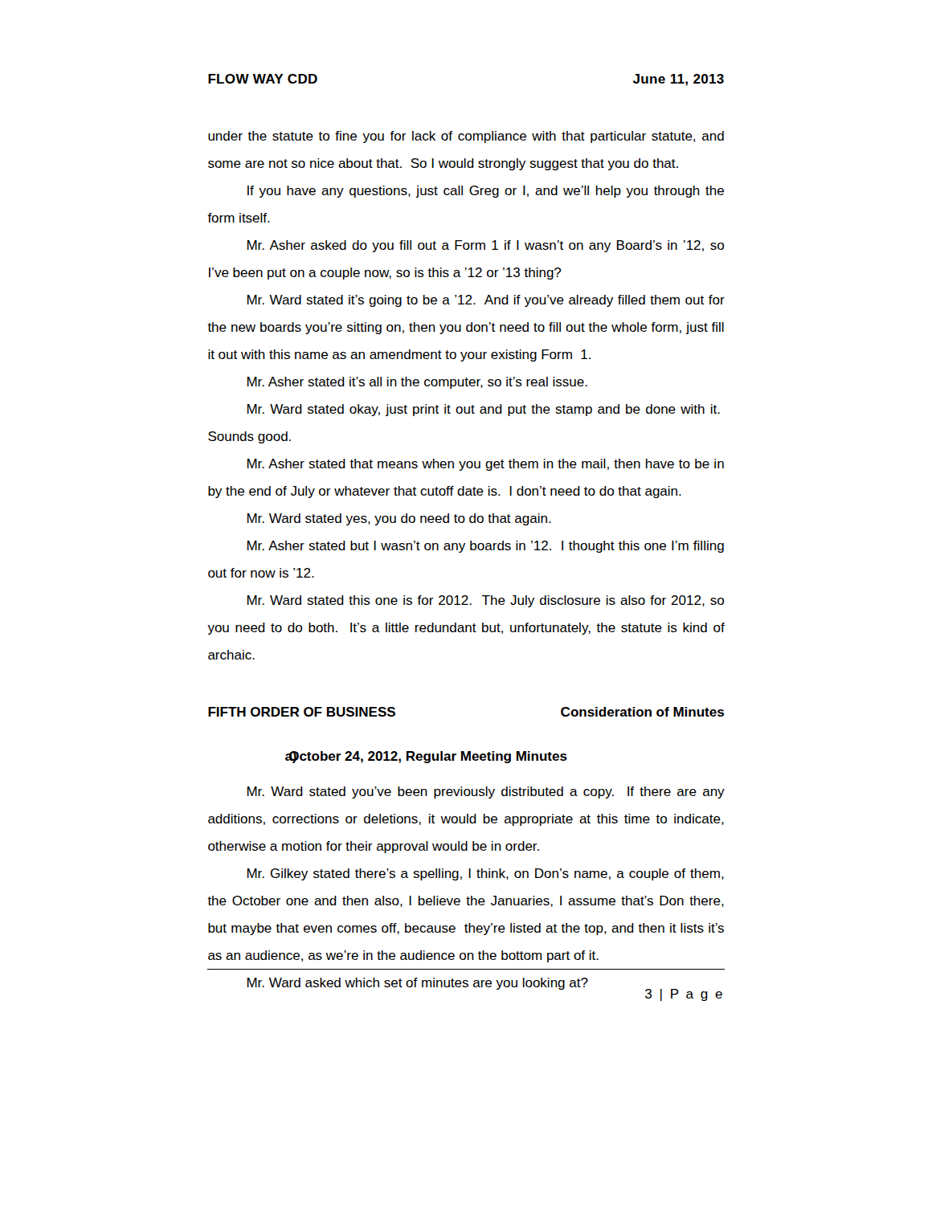FLOW WAY CDD June 11, 2013
under the statute to fine you for lack of compliance with that particular statute, and some are not so nice about that. So I would strongly suggest that you do that.
If you have any questions, just call Greg or I, and we’ll help you through the form itself.
Mr. Asher asked do you fill out a Form 1 if I wasn’t on any Board’s in ’12, so I’ve been put on a couple now, so is this a ’12 or ’13 thing?
Mr. Ward stated it’s going to be a ’12. And if you’ve already filled them out for the new boards you’re sitting on, then you don’t need to fill out the whole form, just fill it out with this name as an amendment to your existing Form 1.
Mr. Asher stated it’s all in the computer, so it’s real issue.
Mr. Ward stated okay, just print it out and put the stamp and be done with it. Sounds good.
Mr. Asher stated that means when you get them in the mail, then have to be in by the end of July or whatever that cutoff date is. I don’t need to do that again.
Mr. Ward stated yes, you do need to do that again.
Mr. Asher stated but I wasn’t on any boards in ’12. I thought this one I’m filling out for now is ’12.
Mr. Ward stated this one is for 2012. The July disclosure is also for 2012, so you need to do both. It’s a little redundant but, unfortunately, the statute is kind of archaic.
FIFTH ORDER OF BUSINESS Consideration of Minutes
a) October 24, 2012, Regular Meeting Minutes
Mr. Ward stated you’ve been previously distributed a copy. If there are any additions, corrections or deletions, it would be appropriate at this time to indicate, otherwise a motion for their approval would be in order.
Mr. Gilkey stated there’s a spelling, I think, on Don’s name, a couple of them, the October one and then also, I believe the Januaries, I assume that’s Don there, but maybe that even comes off, because they’re listed at the top, and then it lists it’s as an audience, as we’re in the audience on the bottom part of it.
Mr. Ward asked which set of minutes are you looking at?
3 | P a g e